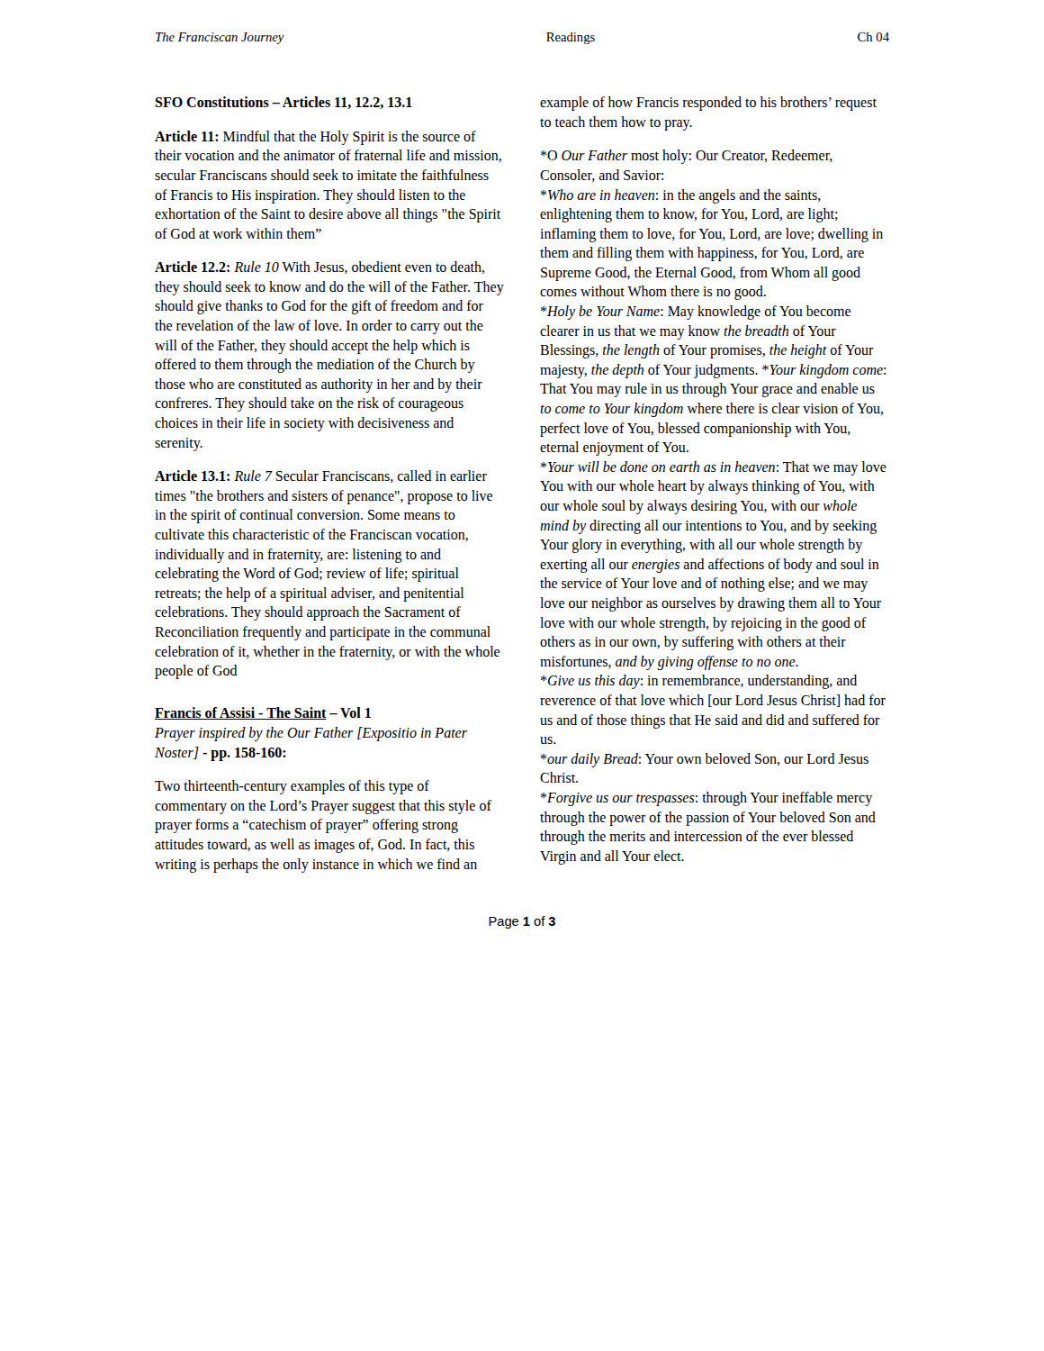The Franciscan Journey Readings Ch 04
SFO Constitutions – Articles 11, 12.2, 13.1
Article 11: Mindful that the Holy Spirit is the source of their vocation and the animator of fraternal life and mission, secular Franciscans should seek to imitate the faithfulness of Francis to His inspiration. They should listen to the exhortation of the Saint to desire above all things "the Spirit of God at work within them”
Article 12.2: Rule 10 With Jesus, obedient even to death, they should seek to know and do the will of the Father. They should give thanks to God for the gift of freedom and for the revelation of the law of love. In order to carry out the will of the Father, they should accept the help which is offered to them through the mediation of the Church by those who are constituted as authority in her and by their confreres. They should take on the risk of courageous choices in their life in society with decisiveness and serenity.
Article 13.1: Rule 7 Secular Franciscans, called in earlier times "the brothers and sisters of penance", propose to live in the spirit of continual conversion. Some means to cultivate this characteristic of the Franciscan vocation, individually and in fraternity, are: listening to and celebrating the Word of God; review of life; spiritual retreats; the help of a spiritual adviser, and penitential celebrations. They should approach the Sacrament of Reconciliation frequently and participate in the communal celebration of it, whether in the fraternity, or with the whole people of God
Francis of Assisi - The Saint – Vol 1
Prayer inspired by the Our Father [Expositio in Pater Noster] - pp. 158-160:
Two thirteenth-century examples of this type of commentary on the Lord’s Prayer suggest that this style of prayer forms a “catechism of prayer” offering strong attitudes toward, as well as images of, God. In fact, this writing is perhaps the only instance in which we find an example of how Francis responded to his brothers’ request to teach them how to pray.
*O Our Father most holy: Our Creator, Redeemer, Consoler, and Savior:
*Who are in heaven: in the angels and the saints, enlightening them to know, for You, Lord, are light; inflaming them to love, for You, Lord, are love; dwelling in them and filling them with happiness, for You, Lord, are Supreme Good, the Eternal Good, from Whom all good comes without Whom there is no good.
*Holy be Your Name: May knowledge of You become clearer in us that we may know the breadth of Your Blessings, the length of Your promises, the height of Your majesty, the depth of Your judgments. *Your kingdom come: That You may rule in us through Your grace and enable us to come to Your kingdom where there is clear vision of You, perfect love of You, blessed companionship with You, eternal enjoyment of You.
*Your will be done on earth as in heaven: That we may love You with our whole heart by always thinking of You, with our whole soul by always desiring You, with our whole mind by directing all our intentions to You, and by seeking Your glory in everything, with all our whole strength by exerting all our energies and affections of body and soul in the service of Your love and of nothing else; and we may love our neighbor as ourselves by drawing them all to Your love with our whole strength, by rejoicing in the good of others as in our own, by suffering with others at their misfortunes, and by giving offense to no one.
*Give us this day: in remembrance, understanding, and reverence of that love which [our Lord Jesus Christ] had for us and of those things that He said and did and suffered for us.
*our daily Bread: Your own beloved Son, our Lord Jesus Christ.
*Forgive us our trespasses: through Your ineffable mercy through the power of the passion of Your beloved Son and through the merits and intercession of the ever blessed Virgin and all Your elect.
Page 1 of 3